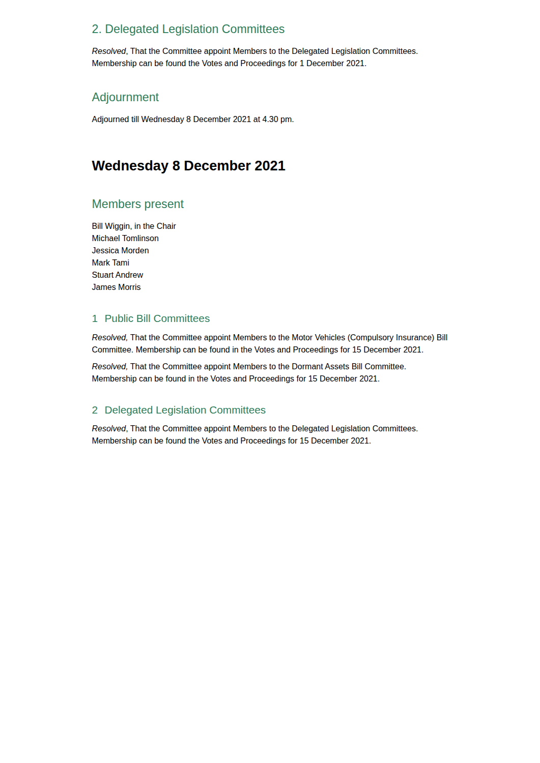2. Delegated Legislation Committees
Resolved, That the Committee appoint Members to the Delegated Legislation Committees. Membership can be found the Votes and Proceedings for 1 December 2021.
Adjournment
Adjourned till Wednesday 8 December 2021 at 4.30 pm.
Wednesday 8 December 2021
Members present
Bill Wiggin, in the Chair
Michael Tomlinson
Jessica Morden
Mark Tami
Stuart Andrew
James Morris
1 Public Bill Committees
Resolved, That the Committee appoint Members to the Motor Vehicles (Compulsory Insurance) Bill Committee. Membership can be found in the Votes and Proceedings for 15 December 2021.
Resolved, That the Committee appoint Members to the Dormant Assets Bill Committee. Membership can be found in the Votes and Proceedings for 15 December 2021.
2 Delegated Legislation Committees
Resolved, That the Committee appoint Members to the Delegated Legislation Committees. Membership can be found the Votes and Proceedings for 15 December 2021.